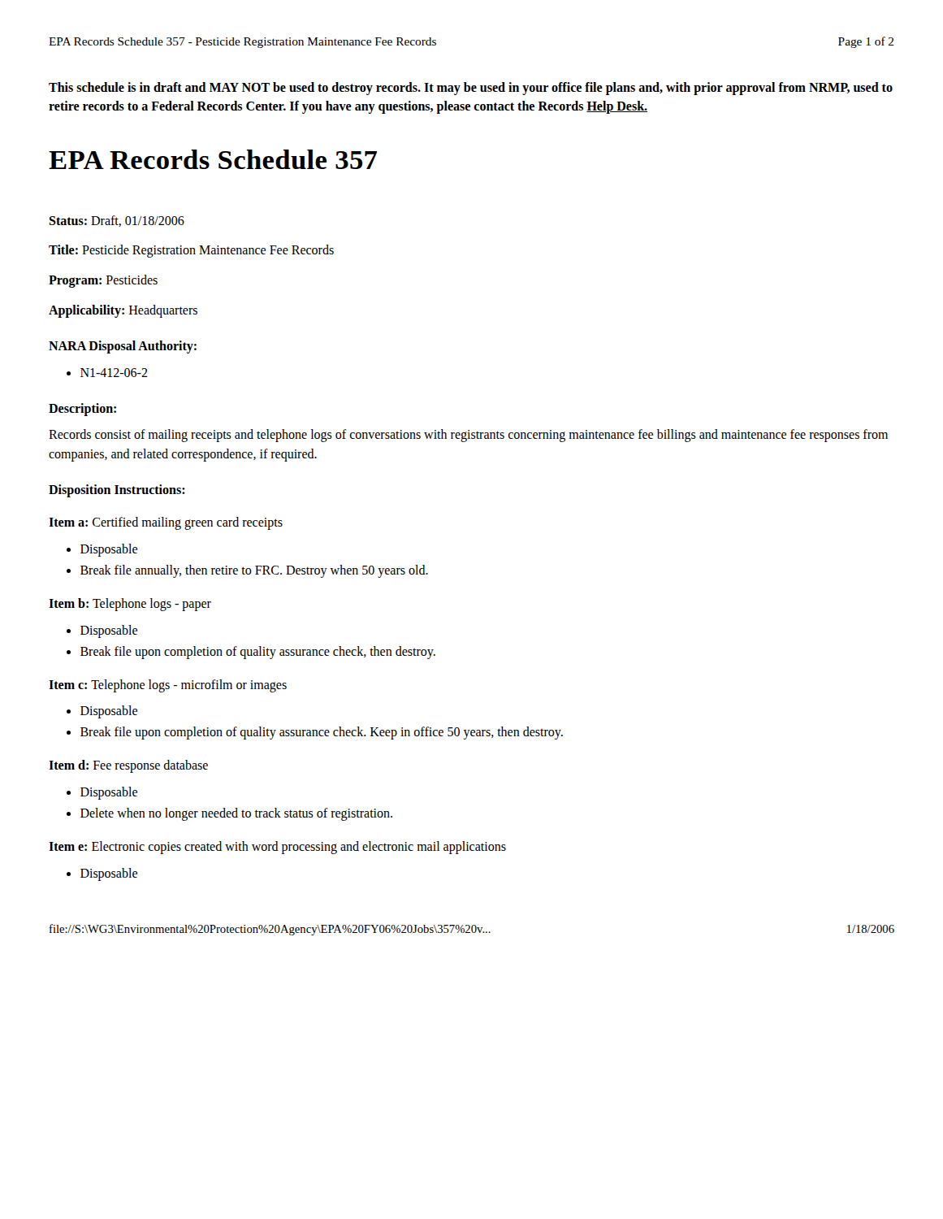EPA Records Schedule 357 - Pesticide Registration Maintenance Fee Records
Page 1 of 2
This schedule is in draft and MAY NOT be used to destroy records. It may be used in your office file plans and, with prior approval from NRMP, used to retire records to a Federal Records Center. If you have any questions, please contact the Records Help Desk.
EPA Records Schedule 357
Status: Draft, 01/18/2006
Title: Pesticide Registration Maintenance Fee Records
Program: Pesticides
Applicability: Headquarters
NARA Disposal Authority:
N1-412-06-2
Description:
Records consist of mailing receipts and telephone logs of conversations with registrants concerning maintenance fee billings and maintenance fee responses from companies, and related correspondence, if required.
Disposition Instructions:
Item a: Certified mailing green card receipts
Disposable
Break file annually, then retire to FRC. Destroy when 50 years old.
Item b: Telephone logs - paper
Disposable
Break file upon completion of quality assurance check, then destroy.
Item c: Telephone logs - microfilm or images
Disposable
Break file upon completion of quality assurance check. Keep in office 50 years, then destroy.
Item d: Fee response database
Disposable
Delete when no longer needed to track status of registration.
Item e: Electronic copies created with word processing and electronic mail applications
Disposable
file://S:\WG3\Environmental%20Protection%20Agency\EPA%20FY06%20Jobs\357%20v... 1/18/2006